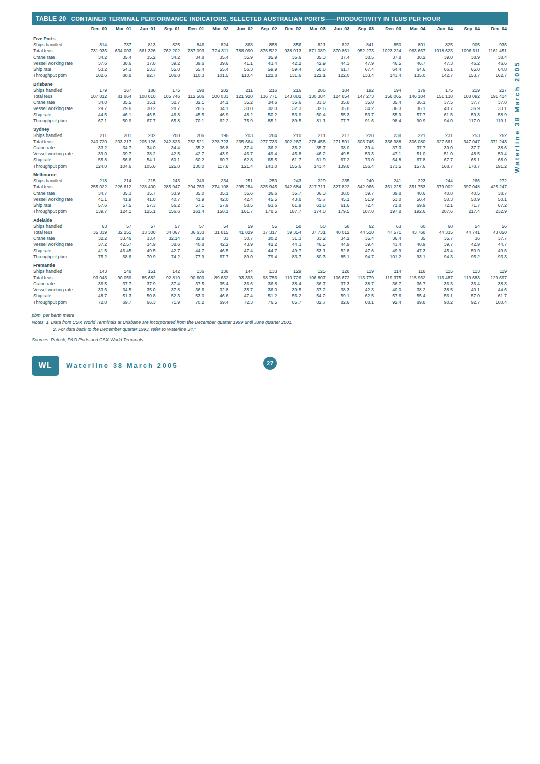Waterline 38 March 2005
TABLE 20 CONTAINER TERMINAL PERFORMANCE INDICATORS, SELECTED AUSTRALIAN PORTS——PRODUCTIVITY IN TEUS PER HOUR
| | Dec–00 | Mar–01 | Jun–01 | Sep–01 | Dec–01 | Mar–02 | Jun–02 | Sep–02 | Dec–02 | Mar–03 | Jun–03 | Sep–03 | Dec–03 | Mar–04 | Jun–04 | Sep–04 | Dec–04 |
| --- | --- | --- | --- | --- | --- | --- | --- | --- | --- | --- | --- | --- | --- | --- | --- | --- | --- |
| Five Ports | |
| Ships handled | 814 | 787 | 813 | 825 | 846 | 824 | 868 | 858 | 856 | 821 | 822 | 841 | 850 | 801 | 825 | 905 | 936 |
| Total teus | 731 936 | 634 003 | 661 326 | 762 202 | 787 093 | 724 311 | 788 090 | 876 522 | 938 913 | 871 089 | 870 861 | 952 273 | 1023 224 | 963 667 | 1018 623 | 1096 611 | 1161 451 |
| Crane rate | 34.2 | 35.4 | 35.2 | 34.2 | 34.8 | 35.4 | 35.9 | 35.9 | 35.6 | 35.3 | 37.4 | 38.5 | 37.8 | 38.2 | 39.0 | 38.9 | 38.4 |
| Vessel working rate | 37.6 | 38.6 | 37.8 | 39.2 | 39.6 | 39.6 | 41.1 | 43.4 | 42.2 | 42.9 | 44.3 | 47.9 | 46.5 | 46.7 | 47.3 | 46.2 | 46.6 |
| Ship rate | 53.2 | 54.3 | 53.3 | 55.0 | 55.4 | 55.4 | 56.3 | 59.9 | 59.4 | 58.8 | 61.7 | 67.4 | 64.4 | 64.6 | 66.1 | 65.0 | 64.8 |
| Throughput pbm | 102.6 | 88.8 | 92.7 | 106.8 | 110.3 | 101.5 | 110.4 | 122.8 | 131.6 | 122.1 | 122.0 | 133.4 | 143.4 | 135.0 | 142.7 | 153.7 | 162.7 |
| Brisbane | |
| Ships handled | 179 | 167 | 188 | 175 | 198 | 202 | 211 | 216 | 216 | 206 | 184 | 192 | 194 | 179 | 175 | 219 | 227 |
| Total teus | 107 812 | 81 864 | 108 810 | 105 746 | 112 586 | 100 033 | 121 920 | 136 771 | 143 882 | 130 384 | 124 854 | 147 273 | 158 065 | 146 104 | 151 138 | 188 092 | 191 414 |
| Crane rate | 34.0 | 35.5 | 35.1 | 32.7 | 32.1 | 34.1 | 35.2 | 34.6 | 35.6 | 33.8 | 35.8 | 35.0 | 35.4 | 36.1 | 37.5 | 37.7 | 37.8 |
| Vessel working rate | 29.7 | 29.6 | 30.2 | 28.7 | 28.5 | 34.1 | 30.0 | 32.0 | 32.3 | 32.6 | 35.8 | 34.2 | 36.3 | 36.1 | 40.7 | 36.9 | 33.1 |
| Ship rate | 44.5 | 46.1 | 46.5 | 46.8 | 45.5 | 46.9 | 48.2 | 50.2 | 53.9 | 50.4 | 55.3 | 53.7 | 55.9 | 57.7 | 61.5 | 59.3 | 58.9 |
| Throughput pbm | 67.1 | 50.9 | 67.7 | 65.8 | 70.1 | 62.2 | 75.9 | 85.1 | 89.5 | 81.1 | 77.7 | 91.6 | 98.4 | 90.9 | 94.0 | 117.0 | 119.1 |
| Sydney | |
| Ships handled | 211 | 201 | 202 | 208 | 206 | 196 | 203 | 204 | 210 | 211 | 217 | 228 | 238 | 221 | 231 | 253 | 262 |
| Total teus | 240 720 | 203 217 | 205 126 | 242 823 | 252 521 | 228 723 | 235 664 | 277 733 | 302 267 | 278 456 | 271 501 | 303 745 | 336 988 | 306 080 | 327 661 | 347 047 | 371 243 |
| Crane rate | 33.2 | 34.7 | 34.0 | 34.4 | 35.2 | 36.8 | 37.4 | 36.2 | 35.2 | 35.7 | 38.0 | 39.4 | 37.3 | 37.7 | 39.0 | 37.7 | 38.6 |
| Vessel working rate | 39.0 | 39.7 | 38.2 | 42.5 | 42.7 | 43.9 | 46.7 | 49.4 | 45.8 | 46.2 | 49.5 | 53.3 | 47.1 | 51.0 | 51.0 | 48.5 | 50.4 |
| Ship rate | 55.8 | 56.6 | 54.1 | 60.1 | 60.2 | 60.7 | 62.8 | 65.5 | 61.7 | 61.9 | 67.2 | 73.0 | 64.8 | 67.8 | 67.7 | 65.1 | 68.0 |
| Throughput pbm | 124.0 | 104.6 | 105.6 | 125.0 | 130.0 | 117.8 | 121.4 | 143.0 | 155.6 | 143.4 | 139.8 | 156.4 | 173.5 | 157.6 | 168.7 | 178.7 | 191.2 |
| Melbourne | |
| Ships handled | 218 | 214 | 215 | 243 | 249 | 234 | 251 | 250 | 243 | 229 | 235 | 240 | 241 | 223 | 244 | 266 | 272 |
| Total teus | 255 022 | 226 612 | 228 400 | 285 947 | 294 753 | 274 108 | 295 284 | 325 945 | 342 684 | 317 711 | 327 822 | 342 966 | 361 225 | 351 753 | 379 002 | 397 048 | 425 247 |
| Crane rate | 34.7 | 35.3 | 35.7 | 33.9 | 35.0 | 35.1 | 35.6 | 36.6 | 35.7 | 36.3 | 38.0 | 39.7 | 39.8 | 40.6 | 40.8 | 40.5 | 38.7 |
| Vessel working rate | 41.1 | 41.9 | 41.0 | 40.7 | 41.9 | 42.0 | 42.4 | 45.5 | 43.8 | 45.7 | 45.1 | 51.9 | 53.0 | 50.4 | 50.3 | 50.9 | 50.1 |
| Ship rate | 57.6 | 57.5 | 57.3 | 56.2 | 57.1 | 57.9 | 58.5 | 63.6 | 61.9 | 61.8 | 61.6 | 72.4 | 71.8 | 69.9 | 72.1 | 71.7 | 67.2 |
| Throughput pbm | 139.7 | 124.1 | 125.1 | 156.6 | 161.4 | 150.1 | 161.7 | 178.5 | 187.7 | 174.0 | 179.5 | 187.8 | 197.8 | 192.6 | 207.6 | 217.4 | 232.9 |
| Adelaide | |
| Ships handled | 63 | 57 | 57 | 57 | 57 | 54 | 59 | 55 | 58 | 50 | 58 | 62 | 63 | 60 | 60 | 54 | 56 |
| Total teus | 35 339 | 32 251 | 33 308 | 34 867 | 36 633 | 31 815 | 41 829 | 37 317 | 39 354 | 37 731 | 40 012 | 44 510 | 47 571 | 43 768 | 44 335 | 44 741 | 43 850 |
| Crane rate | 32.2 | 33.46 | 33.4 | 32.14 | 32.8 | 33 | 30.7 | 30.2 | 31.3 | 33.2 | 34.2 | 35.4 | 36.4 | 35 | 35.7 | 36 | 37.7 |
| Vessel working rate | 37.2 | 42.57 | 34.9 | 38.6 | 40.8 | 42.2 | 43.9 | 42.2 | 44.3 | 46.5 | 44.9 | 39.4 | 43.4 | 40.9 | 39.7 | 42.9 | 44.7 |
| Ship rate | 41.5 | 46.45 | 49.5 | 42.7 | 44.7 | 46.5 | 47.4 | 44.7 | 49.7 | 53.1 | 52.8 | 47.6 | 49.9 | 47.3 | 45.4 | 50.9 | 49.6 |
| Throughput pbm | 75.2 | 68.6 | 70.9 | 74.2 | 77.9 | 67.7 | 89.0 | 79.4 | 83.7 | 80.3 | 85.1 | 94.7 | 101.2 | 93.1 | 94.3 | 95.2 | 93.3 |
| Fremantle | |
| Ships handled | 143 | 148 | 151 | 142 | 136 | 138 | 144 | 133 | 129 | 125 | 128 | 119 | 114 | 118 | 115 | 113 | 119 |
| Total teus | 93 043 | 90 059 | 85 682 | 92 819 | 90 600 | 89 632 | 93 393 | 98 756 | 110 726 | 106 807 | 106 672 | 113 779 | 119 375 | 115 962 | 116 487 | 119 683 | 129 697 |
| Crane rate | 36.5 | 37.7 | 37.9 | 37.4 | 37.5 | 35.4 | 36.6 | 36.8 | 38.4 | 36.7 | 37.3 | 38.7 | 36.7 | 36.7 | 36.3 | 36.4 | 38.3 |
| Vessel working rate | 33.6 | 34.5 | 35.0 | 37.8 | 36.6 | 32.8 | 35.7 | 36.0 | 39.5 | 37.2 | 38.3 | 42.3 | 40.0 | 38.2 | 38.5 | 40.1 | 44.6 |
| Ship rate | 48.7 | 51.3 | 50.8 | 52.3 | 53.0 | 46.6 | 47.4 | 51.2 | 56.2 | 54.2 | 59.1 | 62.5 | 57.6 | 55.4 | 56.1 | 57.0 | 61.7 |
| Throughput pbm | 72.0 | 69.7 | 66.3 | 71.9 | 70.2 | 69.4 | 72.3 | 76.5 | 85.7 | 82.7 | 82.6 | 88.1 | 92.4 | 89.8 | 90.2 | 92.7 | 100.4 |
pbm per berth metre
Notes 1. Data from CSX World Terminals at Brisbane are incorporated from the December quarter 1999 until June quarter 2001.
2. For data back to the December quarter 1993, refer to Waterline 34.”
Sources Patrick, P&O Ports and CSX World Terminals.
27
WL
Waterline 38 March 2005